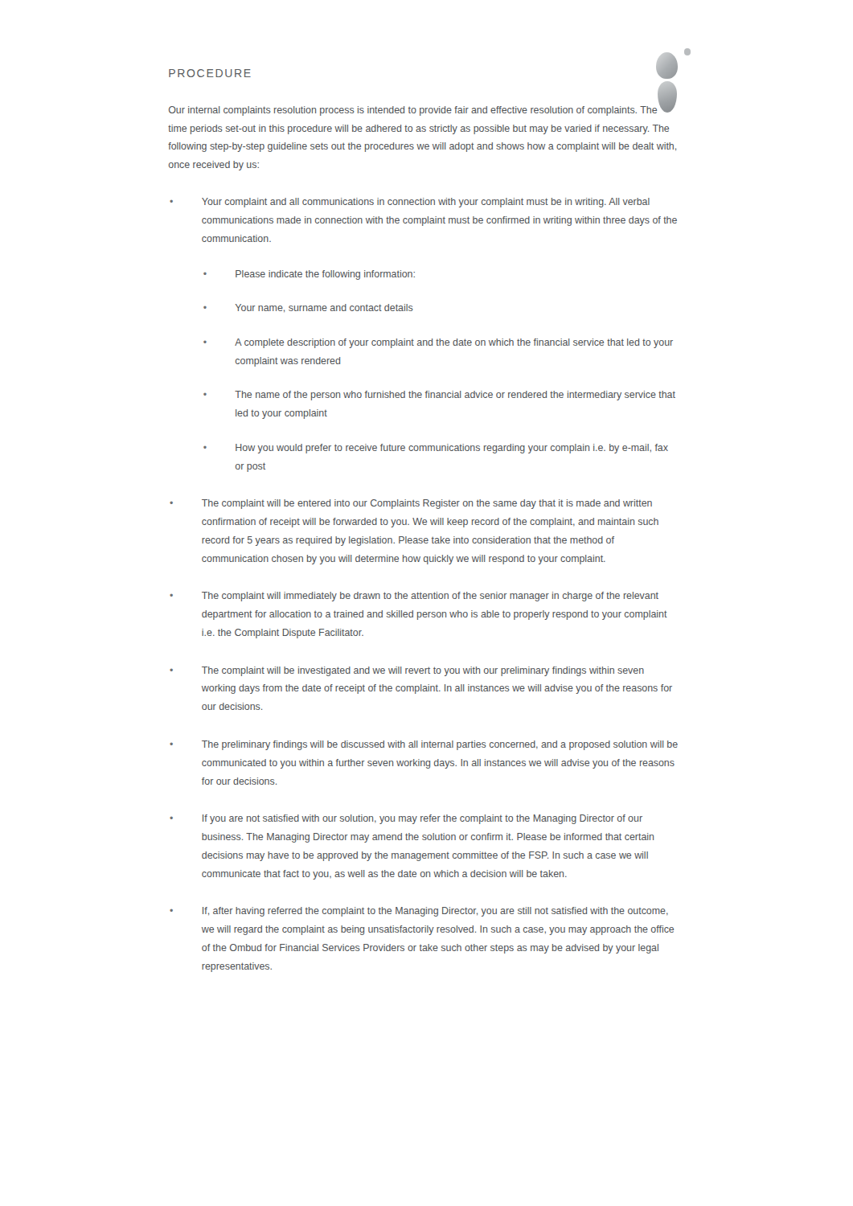Procedure
Our internal complaints resolution process is intended to provide fair and effective resolution of complaints. The time periods set-out in this procedure will be adhered to as strictly as possible but may be varied if necessary. The following step-by-step guideline sets out the procedures we will adopt and shows how a complaint will be dealt with, once received by us:
Your complaint and all communications in connection with your complaint must be in writing. All verbal communications made in connection with the complaint must be confirmed in writing within three days of the communication.
Please indicate the following information:
Your name, surname and contact details
A complete description of your complaint and the date on which the financial service that led to your complaint was rendered
The name of the person who furnished the financial advice or rendered the intermediary service that led to your complaint
How you would prefer to receive future communications regarding your complain i.e. by e-mail, fax or post
The complaint will be entered into our Complaints Register on the same day that it is made and written confirmation of receipt will be forwarded to you. We will keep record of the complaint, and maintain such record for 5 years as required by legislation. Please take into consideration that the method of communication chosen by you will determine how quickly we will respond to your complaint.
The complaint will immediately be drawn to the attention of the senior manager in charge of the relevant department for allocation to a trained and skilled person who is able to properly respond to your complaint i.e. the Complaint Dispute Facilitator.
The complaint will be investigated and we will revert to you with our preliminary findings within seven working days from the date of receipt of the complaint. In all instances we will advise you of the reasons for our decisions.
The preliminary findings will be discussed with all internal parties concerned, and a proposed solution will be communicated to you within a further seven working days. In all instances we will advise you of the reasons for our decisions.
If you are not satisfied with our solution, you may refer the complaint to the Managing Director of our business. The Managing Director may amend the solution or confirm it. Please be informed that certain decisions may have to be approved by the management committee of the FSP. In such a case we will communicate that fact to you, as well as the date on which a decision will be taken.
If, after having referred the complaint to the Managing Director, you are still not satisfied with the outcome, we will regard the complaint as being unsatisfactorily resolved. In such a case, you may approach the office of the Ombud for Financial Services Providers or take such other steps as may be advised by your legal representatives.